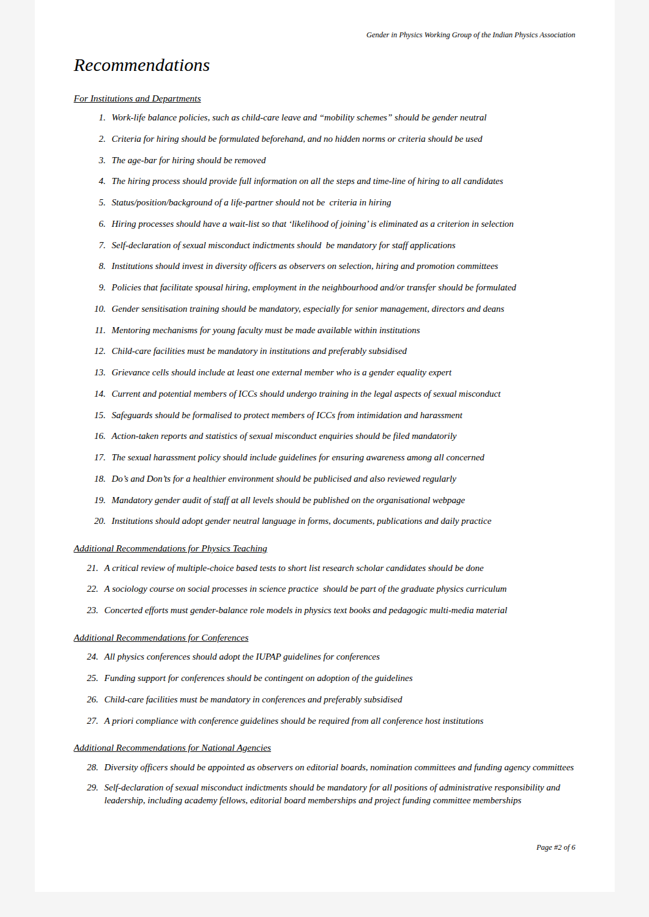Gender in Physics Working Group of the Indian Physics Association
Recommendations
For Institutions and Departments
Work-life balance policies, such as child-care leave and “mobility schemes” should be gender neutral
Criteria for hiring should be formulated beforehand, and no hidden norms or criteria should be used
The age-bar for hiring should be removed
The hiring process should provide full information on all the steps and time-line of hiring to all candidates
Status/position/background of a life-partner should not be criteria in hiring
Hiring processes should have a wait-list so that ‘likelihood of joining’ is eliminated as a criterion in selection
Self-declaration of sexual misconduct indictments should be mandatory for staff applications
Institutions should invest in diversity officers as observers on selection, hiring and promotion committees
Policies that facilitate spousal hiring, employment in the neighbourhood and/or transfer should be formulated
Gender sensitisation training should be mandatory, especially for senior management, directors and deans
Mentoring mechanisms for young faculty must be made available within institutions
Child-care facilities must be mandatory in institutions and preferably subsidised
Grievance cells should include at least one external member who is a gender equality expert
Current and potential members of ICCs should undergo training in the legal aspects of sexual misconduct
Safeguards should be formalised to protect members of ICCs from intimidation and harassment
Action-taken reports and statistics of sexual misconduct enquiries should be filed mandatorily
The sexual harassment policy should include guidelines for ensuring awareness among all concerned
Do’s and Don’ts for a healthier environment should be publicised and also reviewed regularly
Mandatory gender audit of staff at all levels should be published on the organisational webpage
Institutions should adopt gender neutral language in forms, documents, publications and daily practice
Additional Recommendations for Physics Teaching
A critical review of multiple-choice based tests to short list research scholar candidates should be done
A sociology course on social processes in science practice should be part of the graduate physics curriculum
Concerted efforts must gender-balance role models in physics text books and pedagogic multi-media material
Additional Recommendations for Conferences
All physics conferences should adopt the IUPAP guidelines for conferences
Funding support for conferences should be contingent on adoption of the guidelines
Child-care facilities must be mandatory in conferences and preferably subsidised
A priori compliance with conference guidelines should be required from all conference host institutions
Additional Recommendations for National Agencies
Diversity officers should be appointed as observers on editorial boards, nomination committees and funding agency committees
Self-declaration of sexual misconduct indictments should be mandatory for all positions of administrative responsibility and leadership, including academy fellows, editorial board memberships and project funding committee memberships
Page #2 of 6